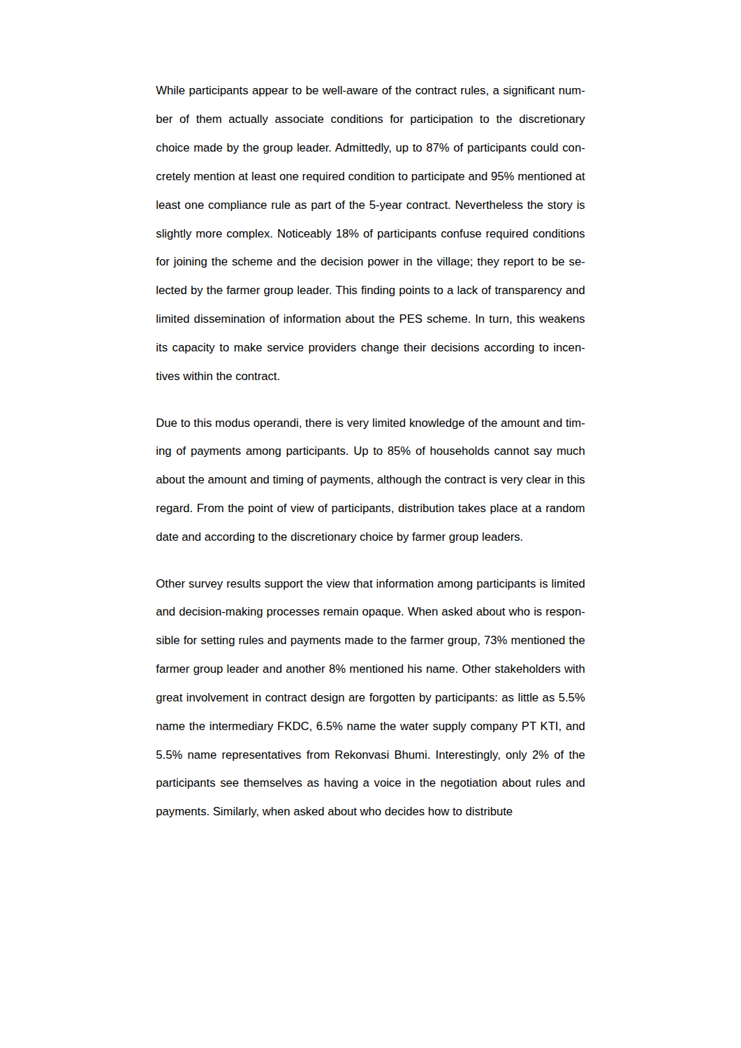While participants appear to be well-aware of the contract rules, a significant number of them actually associate conditions for participation to the discretionary choice made by the group leader. Admittedly, up to 87% of participants could concretely mention at least one required condition to participate and 95% mentioned at least one compliance rule as part of the 5-year contract. Nevertheless the story is slightly more complex. Noticeably 18% of participants confuse required conditions for joining the scheme and the decision power in the village; they report to be selected by the farmer group leader. This finding points to a lack of transparency and limited dissemination of information about the PES scheme. In turn, this weakens its capacity to make service providers change their decisions according to incentives within the contract.
Due to this modus operandi, there is very limited knowledge of the amount and timing of payments among participants. Up to 85% of households cannot say much about the amount and timing of payments, although the contract is very clear in this regard. From the point of view of participants, distribution takes place at a random date and according to the discretionary choice by farmer group leaders.
Other survey results support the view that information among participants is limited and decision-making processes remain opaque. When asked about who is responsible for setting rules and payments made to the farmer group, 73% mentioned the farmer group leader and another 8% mentioned his name. Other stakeholders with great involvement in contract design are forgotten by participants: as little as 5.5% name the intermediary FKDC, 6.5% name the water supply company PT KTI, and 5.5% name representatives from Rekonvasi Bhumi. Interestingly, only 2% of the participants see themselves as having a voice in the negotiation about rules and payments. Similarly, when asked about who decides how to distribute